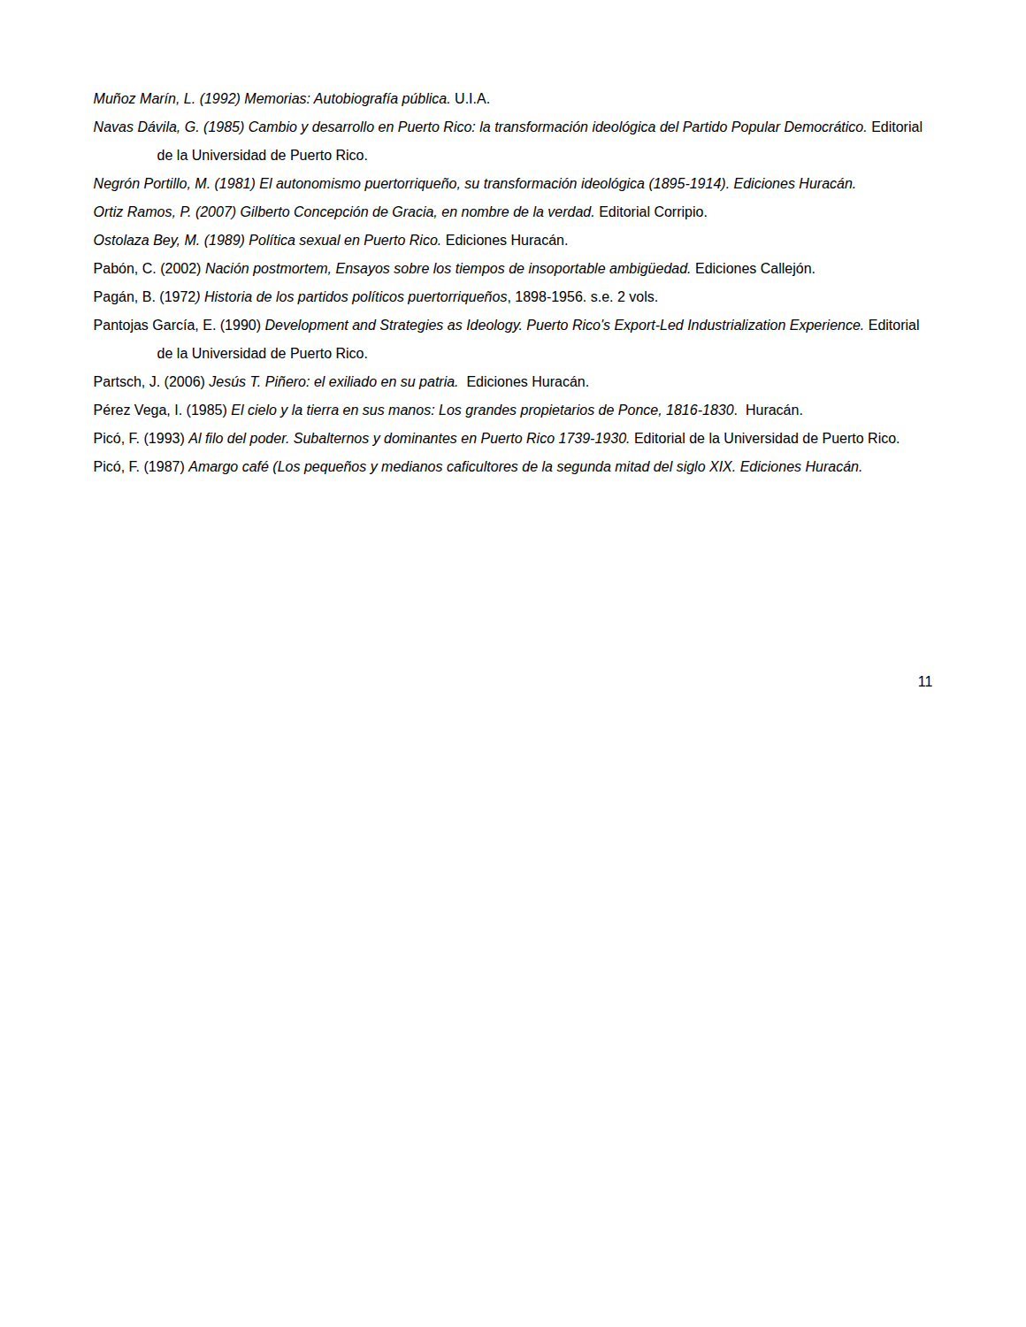Muñoz Marín, L. (1992) Memorias: Autobiografía pública. U.I.A.
Navas Dávila, G. (1985) Cambio y desarrollo en Puerto Rico: la transformación ideológica del Partido Popular Democrático. Editorial de la Universidad de Puerto Rico.
Negrón Portillo, M. (1981) El autonomismo puertorriqueño, su transformación ideológica (1895-1914). Ediciones Huracán.
Ortiz Ramos, P. (2007) Gilberto Concepción de Gracia, en nombre de la verdad. Editorial Corripio.
Ostolaza Bey, M. (1989) Política sexual en Puerto Rico. Ediciones Huracán.
Pabón, C. (2002) Nación postmortem, Ensayos sobre los tiempos de insoportable ambigüedad. Ediciones Callejón.
Pagán, B. (1972) Historia de los partidos políticos puertorriqueños, 1898-1956. s.e. 2 vols.
Pantojas García, E. (1990) Development and Strategies as Ideology. Puerto Rico's Export-Led Industrialization Experience. Editorial de la Universidad de Puerto Rico.
Partsch, J. (2006) Jesús T. Piñero: el exiliado en su patria. Ediciones Huracán.
Pérez Vega, I. (1985) El cielo y la tierra en sus manos: Los grandes propietarios de Ponce, 1816-1830. Huracán.
Picó, F. (1993) Al filo del poder. Subalternos y dominantes en Puerto Rico 1739-1930. Editorial de la Universidad de Puerto Rico.
Picó, F. (1987) Amargo café (Los pequeños y medianos caficultores de la segunda mitad del siglo XIX. Ediciones Huracán.
11